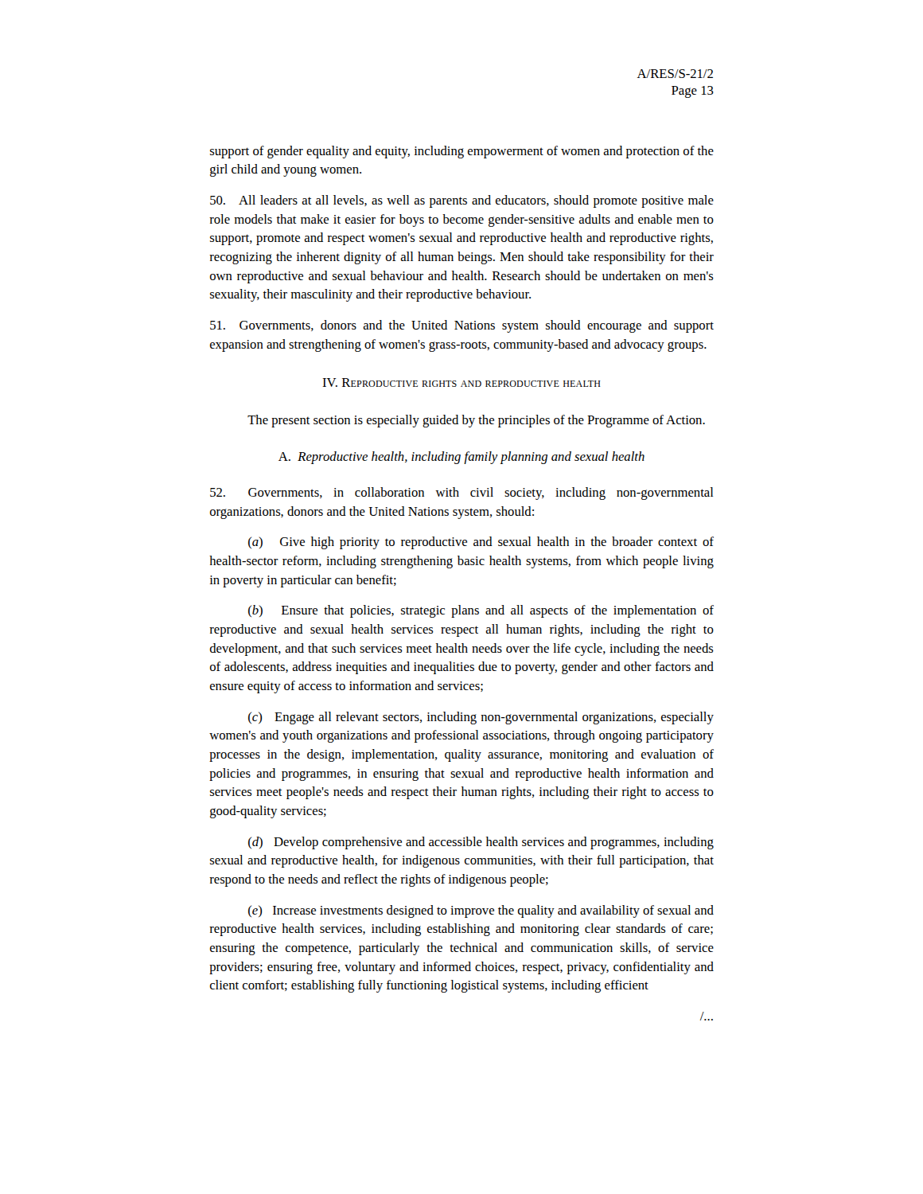A/RES/S-21/2 Page 13
support of gender equality and equity, including empowerment of women and protection of the girl child and young women.
50. All leaders at all levels, as well as parents and educators, should promote positive male role models that make it easier for boys to become gender-sensitive adults and enable men to support, promote and respect women's sexual and reproductive health and reproductive rights, recognizing the inherent dignity of all human beings. Men should take responsibility for their own reproductive and sexual behaviour and health. Research should be undertaken on men's sexuality, their masculinity and their reproductive behaviour.
51. Governments, donors and the United Nations system should encourage and support expansion and strengthening of women's grass-roots, community-based and advocacy groups.
IV. Reproductive rights and reproductive health
The present section is especially guided by the principles of the Programme of Action.
A. Reproductive health, including family planning and sexual health
52. Governments, in collaboration with civil society, including non-governmental organizations, donors and the United Nations system, should:
(a) Give high priority to reproductive and sexual health in the broader context of health-sector reform, including strengthening basic health systems, from which people living in poverty in particular can benefit;
(b) Ensure that policies, strategic plans and all aspects of the implementation of reproductive and sexual health services respect all human rights, including the right to development, and that such services meet health needs over the life cycle, including the needs of adolescents, address inequities and inequalities due to poverty, gender and other factors and ensure equity of access to information and services;
(c) Engage all relevant sectors, including non-governmental organizations, especially women's and youth organizations and professional associations, through ongoing participatory processes in the design, implementation, quality assurance, monitoring and evaluation of policies and programmes, in ensuring that sexual and reproductive health information and services meet people's needs and respect their human rights, including their right to access to good-quality services;
(d) Develop comprehensive and accessible health services and programmes, including sexual and reproductive health, for indigenous communities, with their full participation, that respond to the needs and reflect the rights of indigenous people;
(e) Increase investments designed to improve the quality and availability of sexual and reproductive health services, including establishing and monitoring clear standards of care; ensuring the competence, particularly the technical and communication skills, of service providers; ensuring free, voluntary and informed choices, respect, privacy, confidentiality and client comfort; establishing fully functioning logistical systems, including efficient
/...